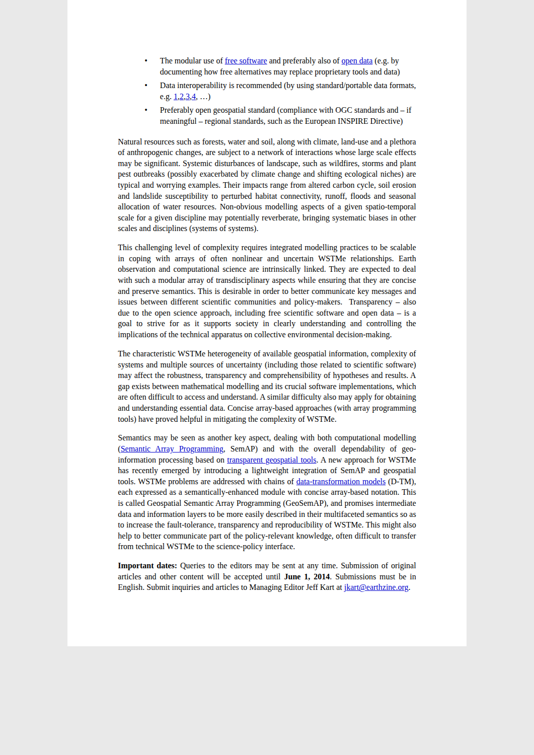The modular use of free software and preferably also of open data (e.g. by documenting how free alternatives may replace proprietary tools and data)
Data interoperability is recommended (by using standard/portable data formats, e.g. 1,2,3,4, …)
Preferably open geospatial standard (compliance with OGC standards and – if meaningful – regional standards, such as the European INSPIRE Directive)
Natural resources such as forests, water and soil, along with climate, land-use and a plethora of anthropogenic changes, are subject to a network of interactions whose large scale effects may be significant. Systemic disturbances of landscape, such as wildfires, storms and plant pest outbreaks (possibly exacerbated by climate change and shifting ecological niches) are typical and worrying examples. Their impacts range from altered carbon cycle, soil erosion and landslide susceptibility to perturbed habitat connectivity, runoff, floods and seasonal allocation of water resources. Non-obvious modelling aspects of a given spatio-temporal scale for a given discipline may potentially reverberate, bringing systematic biases in other scales and disciplines (systems of systems).
This challenging level of complexity requires integrated modelling practices to be scalable in coping with arrays of often nonlinear and uncertain WSTMe relationships. Earth observation and computational science are intrinsically linked. They are expected to deal with such a modular array of transdisciplinary aspects while ensuring that they are concise and preserve semantics. This is desirable in order to better communicate key messages and issues between different scientific communities and policy-makers. Transparency – also due to the open science approach, including free scientific software and open data – is a goal to strive for as it supports society in clearly understanding and controlling the implications of the technical apparatus on collective environmental decision-making.
The characteristic WSTMe heterogeneity of available geospatial information, complexity of systems and multiple sources of uncertainty (including those related to scientific software) may affect the robustness, transparency and comprehensibility of hypotheses and results. A gap exists between mathematical modelling and its crucial software implementations, which are often difficult to access and understand. A similar difficulty also may apply for obtaining and understanding essential data. Concise array-based approaches (with array programming tools) have proved helpful in mitigating the complexity of WSTMe.
Semantics may be seen as another key aspect, dealing with both computational modelling (Semantic Array Programming, SemAP) and with the overall dependability of geo-information processing based on transparent geospatial tools. A new approach for WSTMe has recently emerged by introducing a lightweight integration of SemAP and geospatial tools. WSTMe problems are addressed with chains of data-transformation models (D-TM), each expressed as a semantically-enhanced module with concise array-based notation. This is called Geospatial Semantic Array Programming (GeoSemAP), and promises intermediate data and information layers to be more easily described in their multifaceted semantics so as to increase the fault-tolerance, transparency and reproducibility of WSTMe. This might also help to better communicate part of the policy-relevant knowledge, often difficult to transfer from technical WSTMe to the science-policy interface.
Important dates: Queries to the editors may be sent at any time. Submission of original articles and other content will be accepted until June 1, 2014. Submissions must be in English. Submit inquiries and articles to Managing Editor Jeff Kart at jkart@earthzine.org.